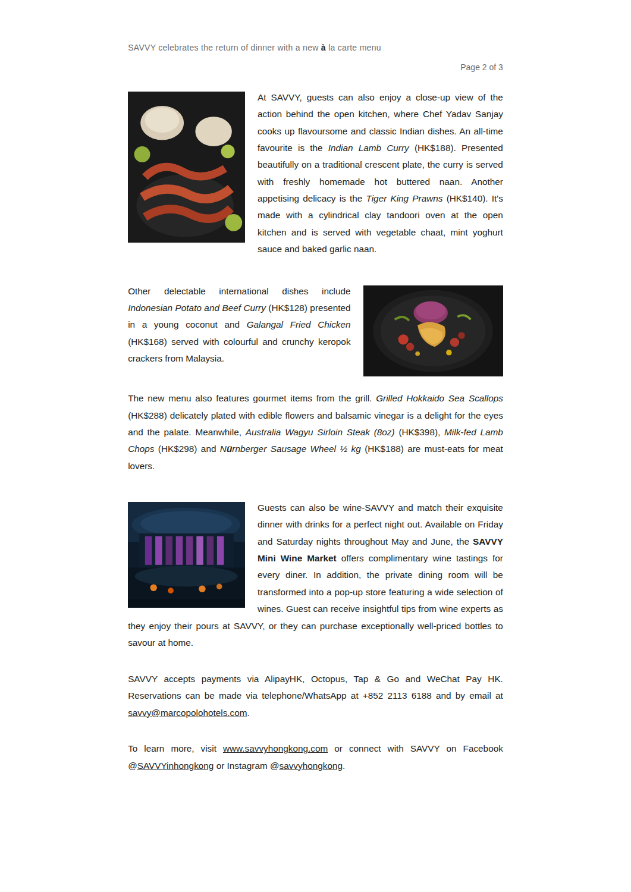SAVVY celebrates the return of dinner with a new à la carte menu
Page 2 of 3
At SAVVY, guests can also enjoy a close-up view of the action behind the open kitchen, where Chef Yadav Sanjay cooks up flavoursome and classic Indian dishes. An all-time favourite is the Indian Lamb Curry (HK$188). Presented beautifully on a traditional crescent plate, the curry is served with freshly homemade hot buttered naan. Another appetising delicacy is the Tiger King Prawns (HK$140). It's made with a cylindrical clay tandoori oven at the open kitchen and is served with vegetable chaat, mint yoghurt sauce and baked garlic naan.
Other delectable international dishes include Indonesian Potato and Beef Curry (HK$128) presented in a young coconut and Galangal Fried Chicken (HK$168) served with colourful and crunchy keropok crackers from Malaysia.
The new menu also features gourmet items from the grill. Grilled Hokkaido Sea Scallops (HK$288) delicately plated with edible flowers and balsamic vinegar is a delight for the eyes and the palate. Meanwhile, Australia Wagyu Sirloin Steak (8oz) (HK$398), Milk-fed Lamb Chops (HK$298) and Nürnberger Sausage Wheel ½ kg (HK$188) are must-eats for meat lovers.
Guests can also be wine-SAVVY and match their exquisite dinner with drinks for a perfect night out. Available on Friday and Saturday nights throughout May and June, the SAVVY Mini Wine Market offers complimentary wine tastings for every diner. In addition, the private dining room will be transformed into a pop-up store featuring a wide selection of wines. Guest can receive insightful tips from wine experts as they enjoy their pours at SAVVY, or they can purchase exceptionally well-priced bottles to savour at home.
SAVVY accepts payments via AlipayHK, Octopus, Tap & Go and WeChat Pay HK. Reservations can be made via telephone/WhatsApp at +852 2113 6188 and by email at savvy@marcopolohotels.com.
To learn more, visit www.savvyhongkong.com or connect with SAVVY on Facebook @SAVVYinhongkong or Instagram @savvyhongkong.